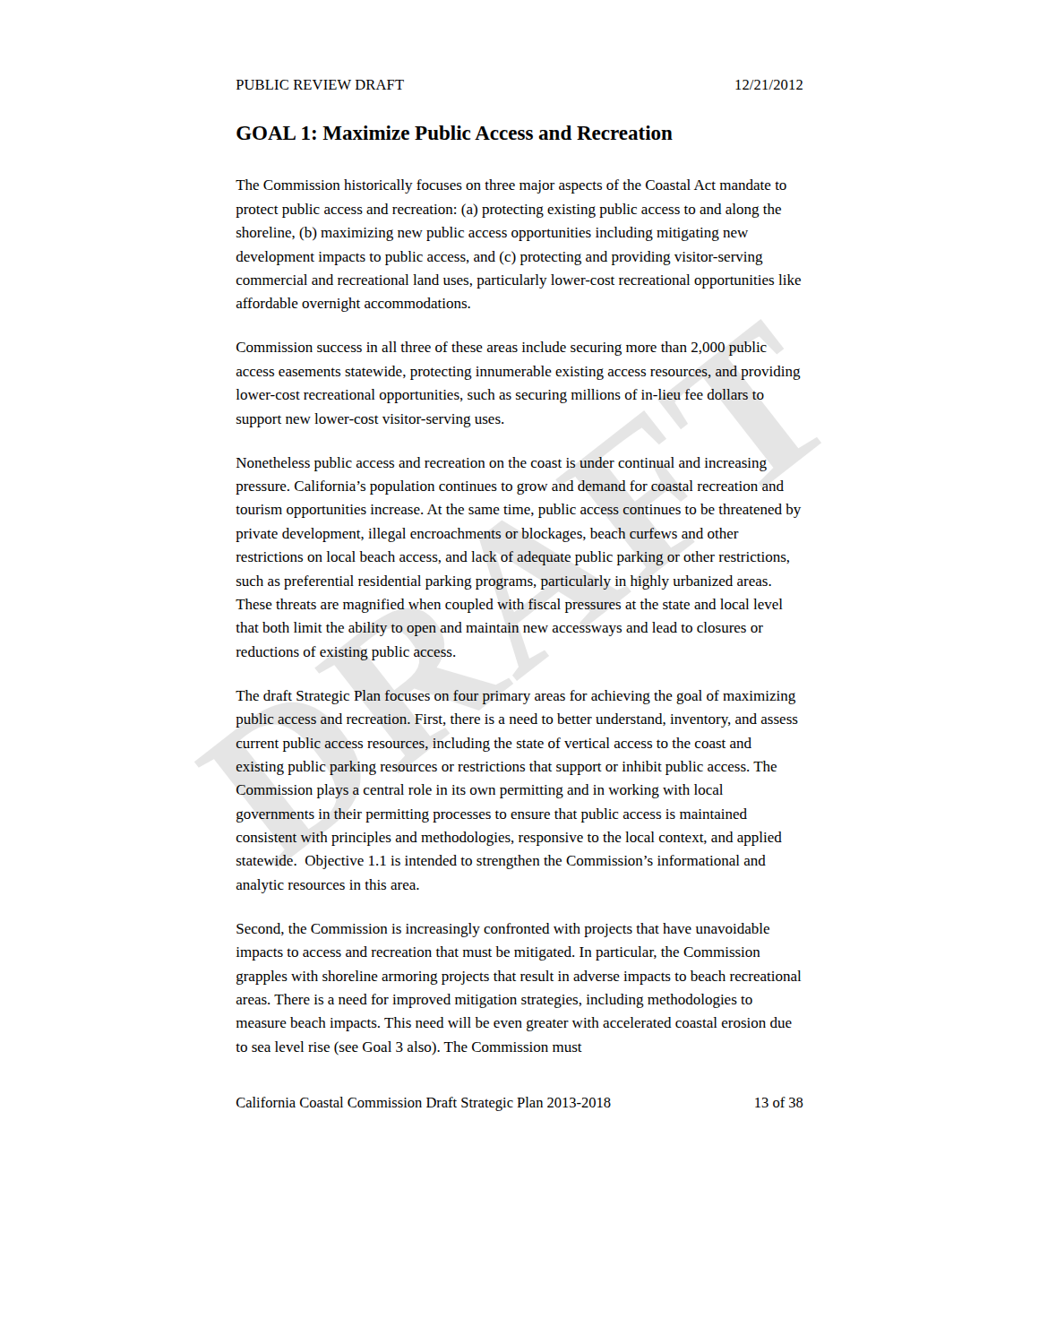DRAFT
Public Review Draft 12/21/2012
GOAL 1: Maximize Public Access and Recreation
The Commission historically focuses on three major aspects of the Coastal Act mandate to protect public access and recreation: (a) protecting existing public access to and along the shoreline, (b) maximizing new public access opportunities including mitigating new development impacts to public access, and (c) protecting and providing visitor-serving commercial and recreational land uses, particularly lower-cost recreational opportunities like affordable overnight accommodations.
Commission success in all three of these areas include securing more than 2,000 public access easements statewide, protecting innumerable existing access resources, and providing lower-cost recreational opportunities, such as securing millions of in-lieu fee dollars to support new lower-cost visitor-serving uses.
Nonetheless public access and recreation on the coast is under continual and increasing pressure. California’s population continues to grow and demand for coastal recreation and tourism opportunities increase. At the same time, public access continues to be threatened by private development, illegal encroachments or blockages, beach curfews and other restrictions on local beach access, and lack of adequate public parking or other restrictions, such as preferential residential parking programs, particularly in highly urbanized areas. These threats are magnified when coupled with fiscal pressures at the state and local level that both limit the ability to open and maintain new accessways and lead to closures or reductions of existing public access.
The draft Strategic Plan focuses on four primary areas for achieving the goal of maximizing public access and recreation. First, there is a need to better understand, inventory, and assess current public access resources, including the state of vertical access to the coast and existing public parking resources or restrictions that support or inhibit public access. The Commission plays a central role in its own permitting and in working with local governments in their permitting processes to ensure that public access is maintained consistent with principles and methodologies, responsive to the local context, and applied statewide. Objective 1.1 is intended to strengthen the Commission’s informational and analytic resources in this area.
Second, the Commission is increasingly confronted with projects that have unavoidable impacts to access and recreation that must be mitigated. In particular, the Commission grapples with shoreline armoring projects that result in adverse impacts to beach recreational areas. There is a need for improved mitigation strategies, including methodologies to measure beach impacts. This need will be even greater with accelerated coastal erosion due to sea level rise (see Goal 3 also). The Commission must
California Coastal Commission Draft Strategic Plan 2013-2018 13 of 38